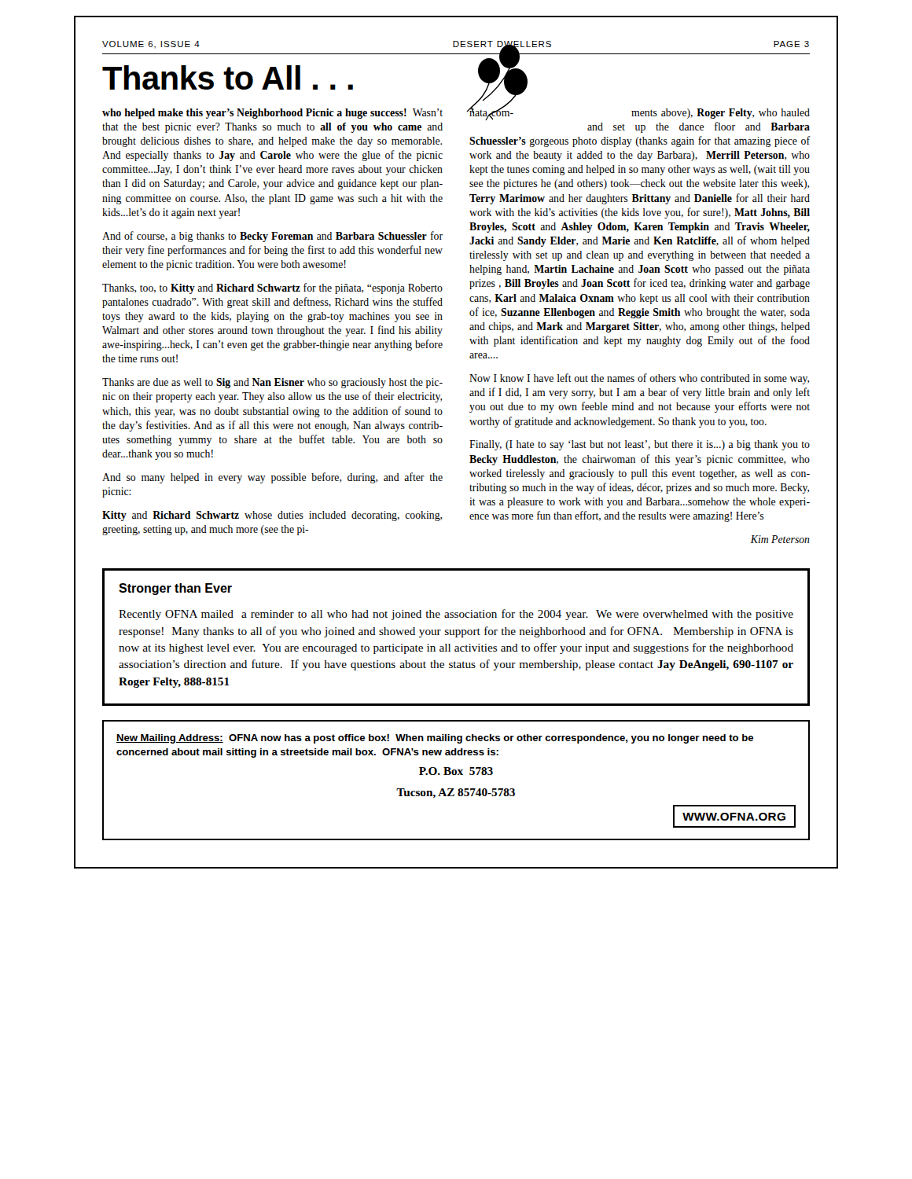VOLUME 6, ISSUE 4
DESERT DWELLERS
PAGE 3
Thanks to All . . .
who helped make this year’s Neighborhood Picnic a huge success! Wasn’t that the best picnic ever? Thanks so much to all of you who came and brought delicious dishes to share, and helped make the day so memorable. And especially thanks to Jay and Carole who were the glue of the picnic committee...Jay, I don’t think I’ve ever heard more raves about your chicken than I did on Saturday; and Carole, your advice and guidance kept our planning committee on course. Also, the plant ID game was such a hit with the kids...let’s do it again next year!
And of course, a big thanks to Becky Foreman and Barbara Schuessler for their very fine performances and for being the first to add this wonderful new element to the picnic tradition. You were both awesome!
Thanks, too, to Kitty and Richard Schwartz for the piñata, “esponja Roberto pantalones cuadrado”. With great skill and deftness, Richard wins the stuffed toys they award to the kids, playing on the grab-toy machines you see in Walmart and other stores around town throughout the year. I find his ability awe-inspiring...heck, I can’t even get the grabber-thingie near anything before the time runs out!
Thanks are due as well to Sig and Nan Eisner who so graciously host the picnic on their property each year. They also allow us the use of their electricity, which, this year, was no doubt substantial owing to the addition of sound to the day’s festivities. And as if all this were not enough, Nan always contributes something yummy to share at the buffet table. You are both so dear...thank you so much!
And so many helped in every way possible before, during, and after the picnic:
Kitty and Richard Schwartz whose duties included decorating, cooking, greeting, setting up, and much more (see the pi-
ñata com- ments above), Roger Felty, who hauled and set up the dance floor and Barbara Schuessler’s gorgeous photo display (thanks again for that amazing piece of work and the beauty it added to the day Barbara), Merrill Peterson, who kept the tunes coming and helped in so many other ways as well, (wait till you see the pictures he (and others) took—check out the website later this week), Terry Marimow and her daughters Brittany and Danielle for all their hard work with the kid’s activities (the kids love you, for sure!), Matt Johns, Bill Broyles, Scott and Ashley Odom, Karen Tempkin and Travis Wheeler, Jacki and Sandy Elder, and Marie and Ken Ratcliffe, all of whom helped tirelessly with set up and clean up and everything in between that needed a helping hand, Martin Lachaine and Joan Scott who passed out the piñata prizes , Bill Broyles and Joan Scott for iced tea, drinking water and garbage cans, Karl and Malaica Oxnam who kept us all cool with their contribution of ice, Suzanne Ellenbogen and Reggie Smith who brought the water, soda and chips, and Mark and Margaret Sitter, who, among other things, helped with plant identification and kept my naughty dog Emily out of the food area....
Now I know I have left out the names of others who contributed in some way, and if I did, I am very sorry, but I am a bear of very little brain and only left you out due to my own feeble mind and not because your efforts were not worthy of gratitude and acknowledgement. So thank you to you, too.
Finally, (I hate to say ‘last but not least’, but there it is...) a big thank you to Becky Huddleston, the chairwoman of this year’s picnic committee, who worked tirelessly and graciously to pull this event together, as well as contributing so much in the way of ideas, décor, prizes and so much more. Becky, it was a pleasure to work with you and Barbara...somehow the whole experience was more fun than effort, and the results were amazing! Here’s
Kim Peterson
Stronger than Ever
Recently OFNA mailed a reminder to all who had not joined the association for the 2004 year. We were overwhelmed with the positive response! Many thanks to all of you who joined and showed your support for the neighborhood and for OFNA. Membership in OFNA is now at its highest level ever. You are encouraged to participate in all activities and to offer your input and suggestions for the neighborhood association’s direction and future. If you have questions about the status of your membership, please contact Jay DeAngeli, 690-1107 or Roger Felty, 888-8151
New Mailing Address: OFNA now has a post office box! When mailing checks or other correspondence, you no longer need to be concerned about mail sitting in a streetside mail box. OFNA’s new address is:
P.O. Box 5783
Tucson, AZ 85740-5783
WWW.OFNA.ORG